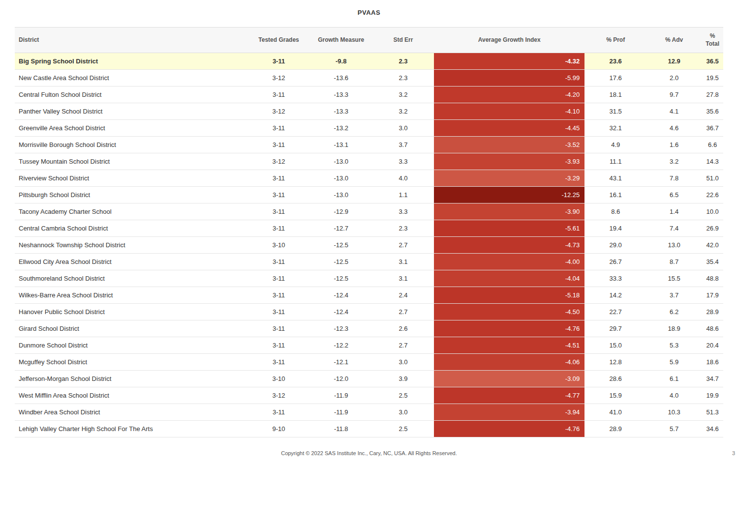PVAAS
| District | Tested Grades | Growth Measure | Std Err | Average Growth Index | % Prof | % Adv | % Total |
| --- | --- | --- | --- | --- | --- | --- | --- |
| Big Spring School District | 3-11 | -9.8 | 2.3 | -4.32 | 23.6 | 12.9 | 36.5 |
| New Castle Area School District | 3-12 | -13.6 | 2.3 | -5.99 | 17.6 | 2.0 | 19.5 |
| Central Fulton School District | 3-11 | -13.3 | 3.2 | -4.20 | 18.1 | 9.7 | 27.8 |
| Panther Valley School District | 3-12 | -13.3 | 3.2 | -4.10 | 31.5 | 4.1 | 35.6 |
| Greenville Area School District | 3-11 | -13.2 | 3.0 | -4.45 | 32.1 | 4.6 | 36.7 |
| Morrisville Borough School District | 3-11 | -13.1 | 3.7 | -3.52 | 4.9 | 1.6 | 6.6 |
| Tussey Mountain School District | 3-12 | -13.0 | 3.3 | -3.93 | 11.1 | 3.2 | 14.3 |
| Riverview School District | 3-11 | -13.0 | 4.0 | -3.29 | 43.1 | 7.8 | 51.0 |
| Pittsburgh School District | 3-11 | -13.0 | 1.1 | -12.25 | 16.1 | 6.5 | 22.6 |
| Tacony Academy Charter School | 3-11 | -12.9 | 3.3 | -3.90 | 8.6 | 1.4 | 10.0 |
| Central Cambria School District | 3-11 | -12.7 | 2.3 | -5.61 | 19.4 | 7.4 | 26.9 |
| Neshannock Township School District | 3-10 | -12.5 | 2.7 | -4.73 | 29.0 | 13.0 | 42.0 |
| Ellwood City Area School District | 3-11 | -12.5 | 3.1 | -4.00 | 26.7 | 8.7 | 35.4 |
| Southmoreland School District | 3-11 | -12.5 | 3.1 | -4.04 | 33.3 | 15.5 | 48.8 |
| Wilkes-Barre Area School District | 3-11 | -12.4 | 2.4 | -5.18 | 14.2 | 3.7 | 17.9 |
| Hanover Public School District | 3-11 | -12.4 | 2.7 | -4.50 | 22.7 | 6.2 | 28.9 |
| Girard School District | 3-11 | -12.3 | 2.6 | -4.76 | 29.7 | 18.9 | 48.6 |
| Dunmore School District | 3-11 | -12.2 | 2.7 | -4.51 | 15.0 | 5.3 | 20.4 |
| Mcguffey School District | 3-11 | -12.1 | 3.0 | -4.06 | 12.8 | 5.9 | 18.6 |
| Jefferson-Morgan School District | 3-10 | -12.0 | 3.9 | -3.09 | 28.6 | 6.1 | 34.7 |
| West Mifflin Area School District | 3-12 | -11.9 | 2.5 | -4.77 | 15.9 | 4.0 | 19.9 |
| Windber Area School District | 3-11 | -11.9 | 3.0 | -3.94 | 41.0 | 10.3 | 51.3 |
| Lehigh Valley Charter High School For The Arts | 9-10 | -11.8 | 2.5 | -4.76 | 28.9 | 5.7 | 34.6 |
Copyright © 2022 SAS Institute Inc., Cary, NC, USA. All Rights Reserved. 3